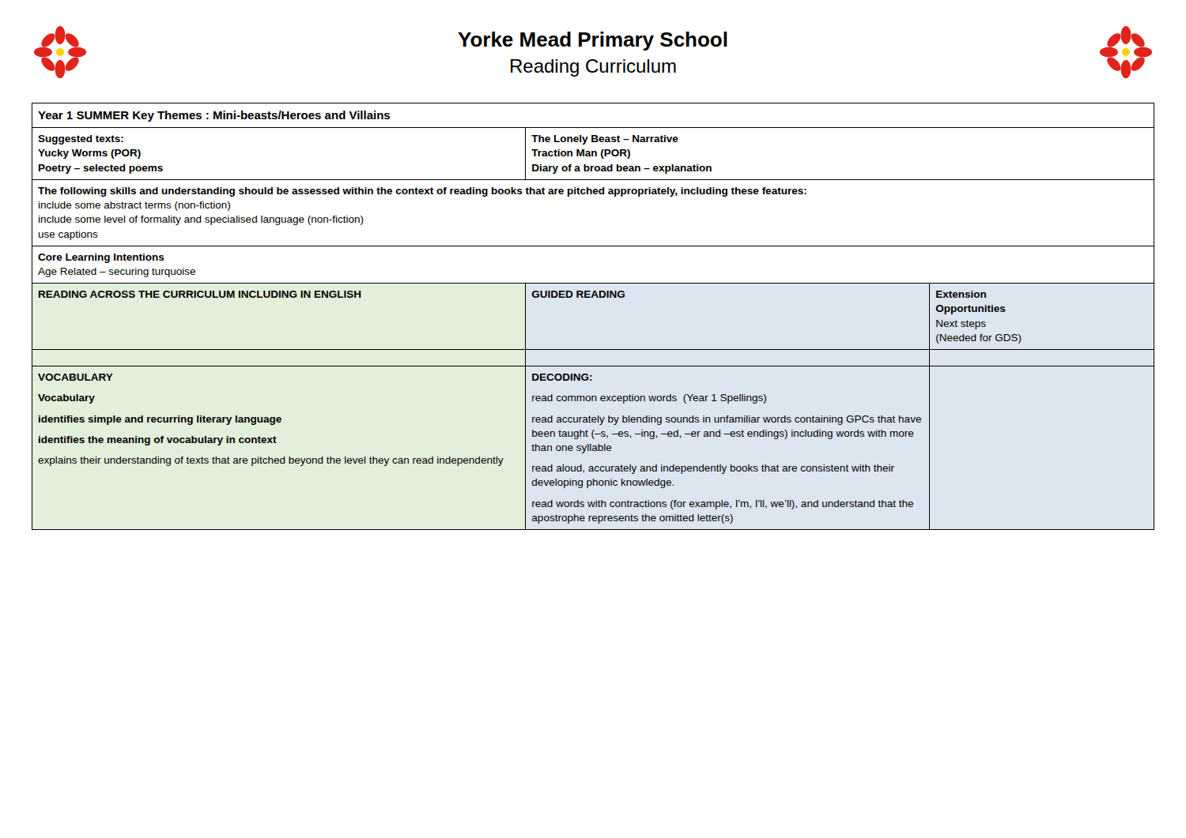Yorke Mead Primary School
Reading Curriculum
| Year 1 SUMMER Key Themes : Mini-beasts/Heroes and Villains |
| Suggested texts: Yucky Worms (POR) Poetry – selected poems | The Lonely Beast – Narrative Traction Man (POR) Diary of a broad bean – explanation |
| The following skills and understanding should be assessed within the context of reading books that are pitched appropriately, including these features: include some abstract terms (non-fiction) include some level of formality and specialised language (non-fiction) use captions |
| Core Learning Intentions Age Related – securing turquoise |
| READING ACROSS THE CURRICULUM INCLUDING IN ENGLISH | GUIDED READING | Extension Opportunities Next steps (Needed for GDS) |
| VOCABULARY Vocabulary identifies simple and recurring literary language identifies the meaning of vocabulary in context explains their understanding of texts that are pitched beyond the level they can read independently | DECODING: read common exception words (Year 1 Spellings) read accurately by blending sounds in unfamiliar words containing GPCs that have been taught (–s, –es, –ing, –ed, –er and –est endings) including words with more than one syllable read aloud, accurately and independently books that are consistent with their developing phonic knowledge. read words with contractions (for example, I'm, I'll, we’ll), and understand that the apostrophe represents the omitted letter(s) | |